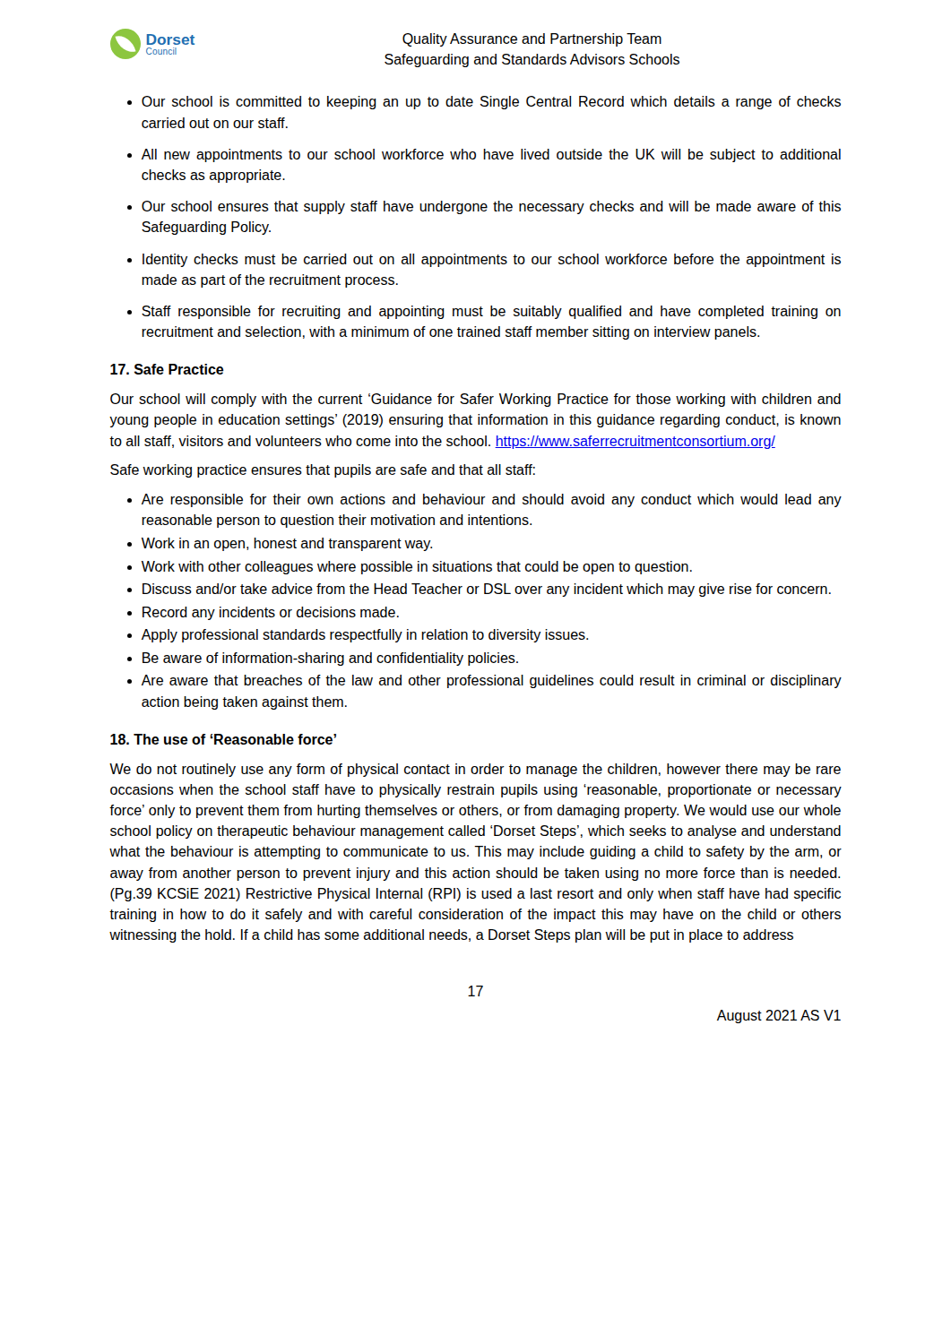Dorset Council
Quality Assurance and Partnership Team
Safeguarding and Standards Advisors Schools
Our school is committed to keeping an up to date Single Central Record which details a range of checks carried out on our staff.
All new appointments to our school workforce who have lived outside the UK will be subject to additional checks as appropriate.
Our school ensures that supply staff have undergone the necessary checks and will be made aware of this Safeguarding Policy.
Identity checks must be carried out on all appointments to our school workforce before the appointment is made as part of the recruitment process.
Staff responsible for recruiting and appointing must be suitably qualified and have completed training on recruitment and selection, with a minimum of one trained staff member sitting on interview panels.
17. Safe Practice
Our school will comply with the current ‘Guidance for Safer Working Practice for those working with children and young people in education settings’ (2019) ensuring that information in this guidance regarding conduct, is known to all staff, visitors and volunteers who come into the school. https://www.saferrecruitmentconsortium.org/
Safe working practice ensures that pupils are safe and that all staff:
Are responsible for their own actions and behaviour and should avoid any conduct which would lead any reasonable person to question their motivation and intentions.
Work in an open, honest and transparent way.
Work with other colleagues where possible in situations that could be open to question.
Discuss and/or take advice from the Head Teacher or DSL over any incident which may give rise for concern.
Record any incidents or decisions made.
Apply professional standards respectfully in relation to diversity issues.
Be aware of information-sharing and confidentiality policies.
Are aware that breaches of the law and other professional guidelines could result in criminal or disciplinary action being taken against them.
18. The use of ‘Reasonable force’
We do not routinely use any form of physical contact in order to manage the children, however there may be rare occasions when the school staff have to physically restrain pupils using ‘reasonable, proportionate or necessary force’ only to prevent them from hurting themselves or others, or from damaging property. We would use our whole school policy on therapeutic behaviour management called ‘Dorset Steps’, which seeks to analyse and understand what the behaviour is attempting to communicate to us. This may include guiding a child to safety by the arm, or away from another person to prevent injury and this action should be taken using no more force than is needed. (Pg.39 KCSiE 2021) Restrictive Physical Internal (RPI) is used a last resort and only when staff have had specific training in how to do it safely and with careful consideration of the impact this may have on the child or others witnessing the hold. If a child has some additional needs, a Dorset Steps plan will be put in place to address
17
August 2021 AS V1